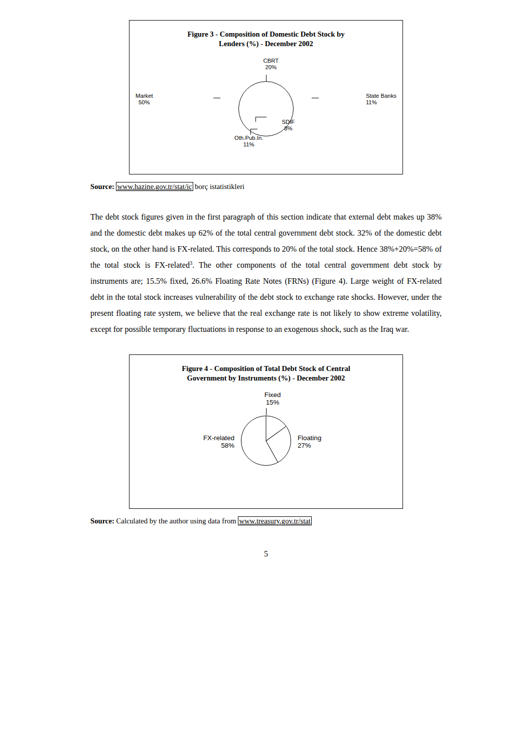Figure 3 - Composition of Domestic Debt Stock by
Lenders (%) - December 2002
CBRT
20%
Market
50%
State Banks
11%
SDIF
8%
Oth.Pub.In.
11%
Source: www.hazine.gov.tr/stat/iç borç istatistikleri
The debt stock figures given in the first paragraph of this section indicate that external debt makes up 38% and the domestic debt makes up 62% of the total central government debt stock. 32% of the domestic debt stock, on the other hand is FX-related. This corresponds to 20% of the total stock. Hence 38%+20%=58% of the total stock is FX-related3. The other components of the total central government debt stock by instruments are; 15.5% fixed, 26.6% Floating Rate Notes (FRNs) (Figure 4). Large weight of FX-related debt in the total stock increases vulnerability of the debt stock to exchange rate shocks. However, under the present floating rate system, we believe that the real exchange rate is not likely to show extreme volatility, except for possible temporary fluctuations in response to an exogenous shock, such as the Iraq war.
Figure 4 - Composition of Total Debt Stock of Central
Government by Instruments (%) - December 2002
Fixed
15%
Floating
27%
FX-related
58%
Source: Calculated by the author using data from www.treasury.gov.tr/stat
5